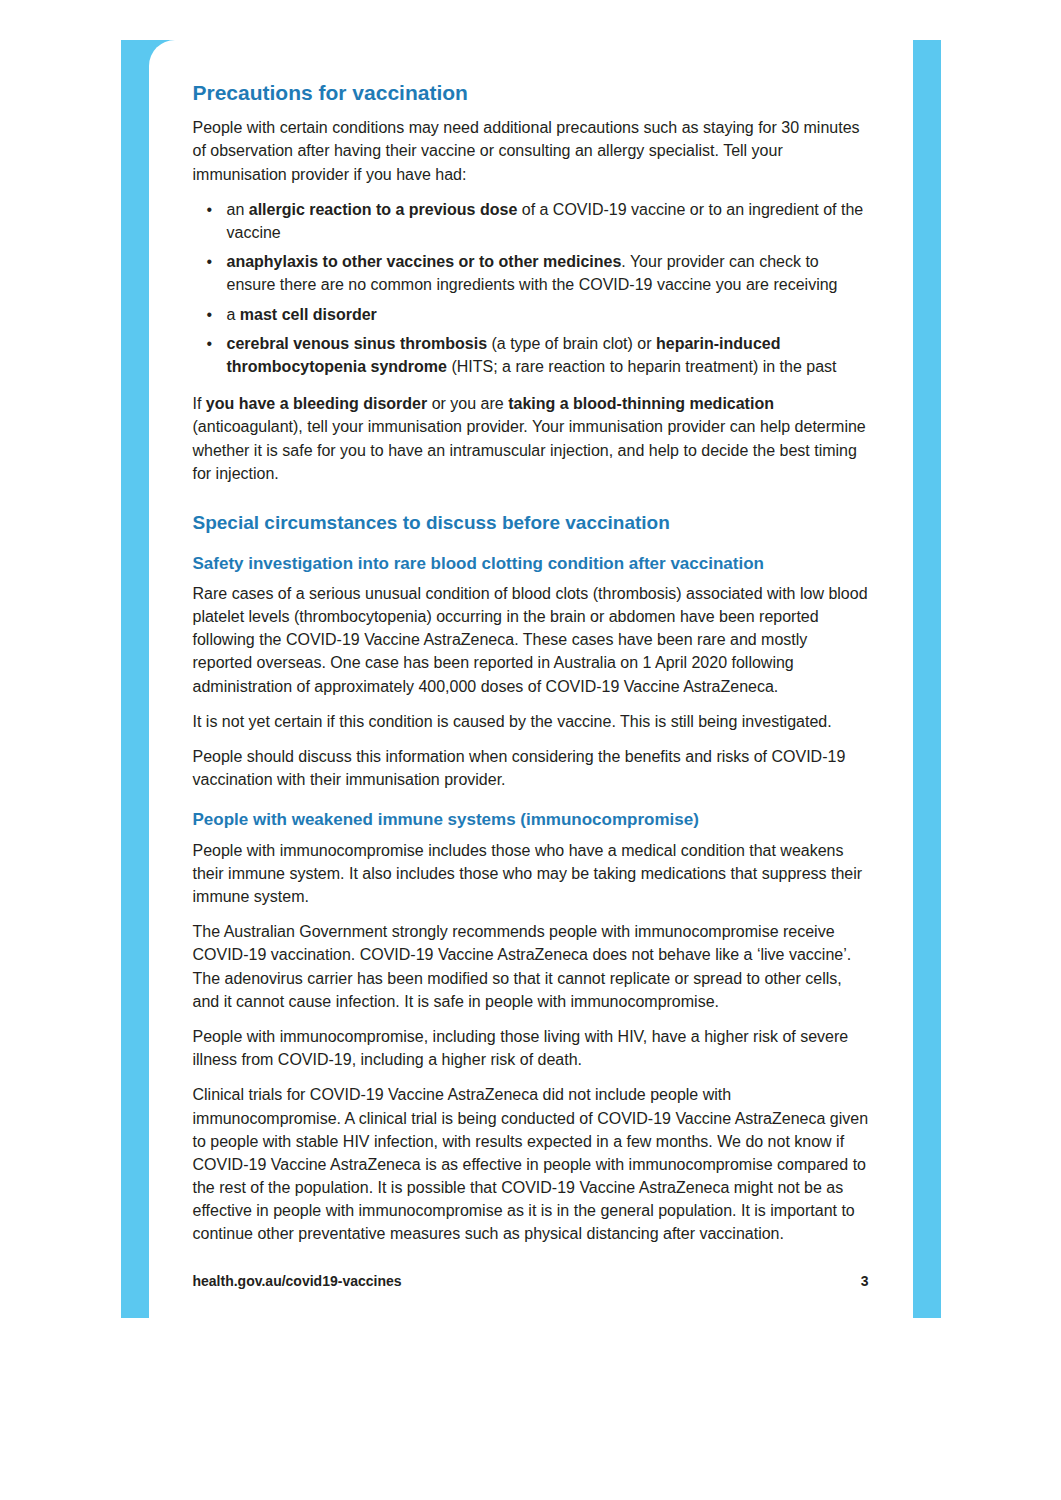Precautions for vaccination
People with certain conditions may need additional precautions such as staying for 30 minutes of observation after having their vaccine or consulting an allergy specialist. Tell your immunisation provider if you have had:
an allergic reaction to a previous dose of a COVID-19 vaccine or to an ingredient of the vaccine
anaphylaxis to other vaccines or to other medicines. Your provider can check to ensure there are no common ingredients with the COVID-19 vaccine you are receiving
a mast cell disorder
cerebral venous sinus thrombosis (a type of brain clot) or heparin-induced thrombocytopenia syndrome (HITS; a rare reaction to heparin treatment) in the past
If you have a bleeding disorder or you are taking a blood-thinning medication (anticoagulant), tell your immunisation provider. Your immunisation provider can help determine whether it is safe for you to have an intramuscular injection, and help to decide the best timing for injection.
Special circumstances to discuss before vaccination
Safety investigation into rare blood clotting condition after vaccination
Rare cases of a serious unusual condition of blood clots (thrombosis) associated with low blood platelet levels (thrombocytopenia) occurring in the brain or abdomen have been reported following the COVID-19 Vaccine AstraZeneca. These cases have been rare and mostly reported overseas. One case has been reported in Australia on 1 April 2020 following administration of approximately 400,000 doses of COVID-19 Vaccine AstraZeneca.
It is not yet certain if this condition is caused by the vaccine. This is still being investigated.
People should discuss this information when considering the benefits and risks of COVID-19 vaccination with their immunisation provider.
People with weakened immune systems (immunocompromise)
People with immunocompromise includes those who have a medical condition that weakens their immune system. It also includes those who may be taking medications that suppress their immune system.
The Australian Government strongly recommends people with immunocompromise receive COVID-19 vaccination. COVID-19 Vaccine AstraZeneca does not behave like a ‘live vaccine’. The adenovirus carrier has been modified so that it cannot replicate or spread to other cells, and it cannot cause infection. It is safe in people with immunocompromise.
People with immunocompromise, including those living with HIV, have a higher risk of severe illness from COVID-19, including a higher risk of death.
Clinical trials for COVID-19 Vaccine AstraZeneca did not include people with immunocompromise. A clinical trial is being conducted of COVID-19 Vaccine AstraZeneca given to people with stable HIV infection, with results expected in a few months. We do not know if COVID-19 Vaccine AstraZeneca is as effective in people with immunocompromise compared to the rest of the population. It is possible that COVID-19 Vaccine AstraZeneca might not be as effective in people with immunocompromise as it is in the general population. It is important to continue other preventative measures such as physical distancing after vaccination.
health.gov.au/covid19-vaccines 3